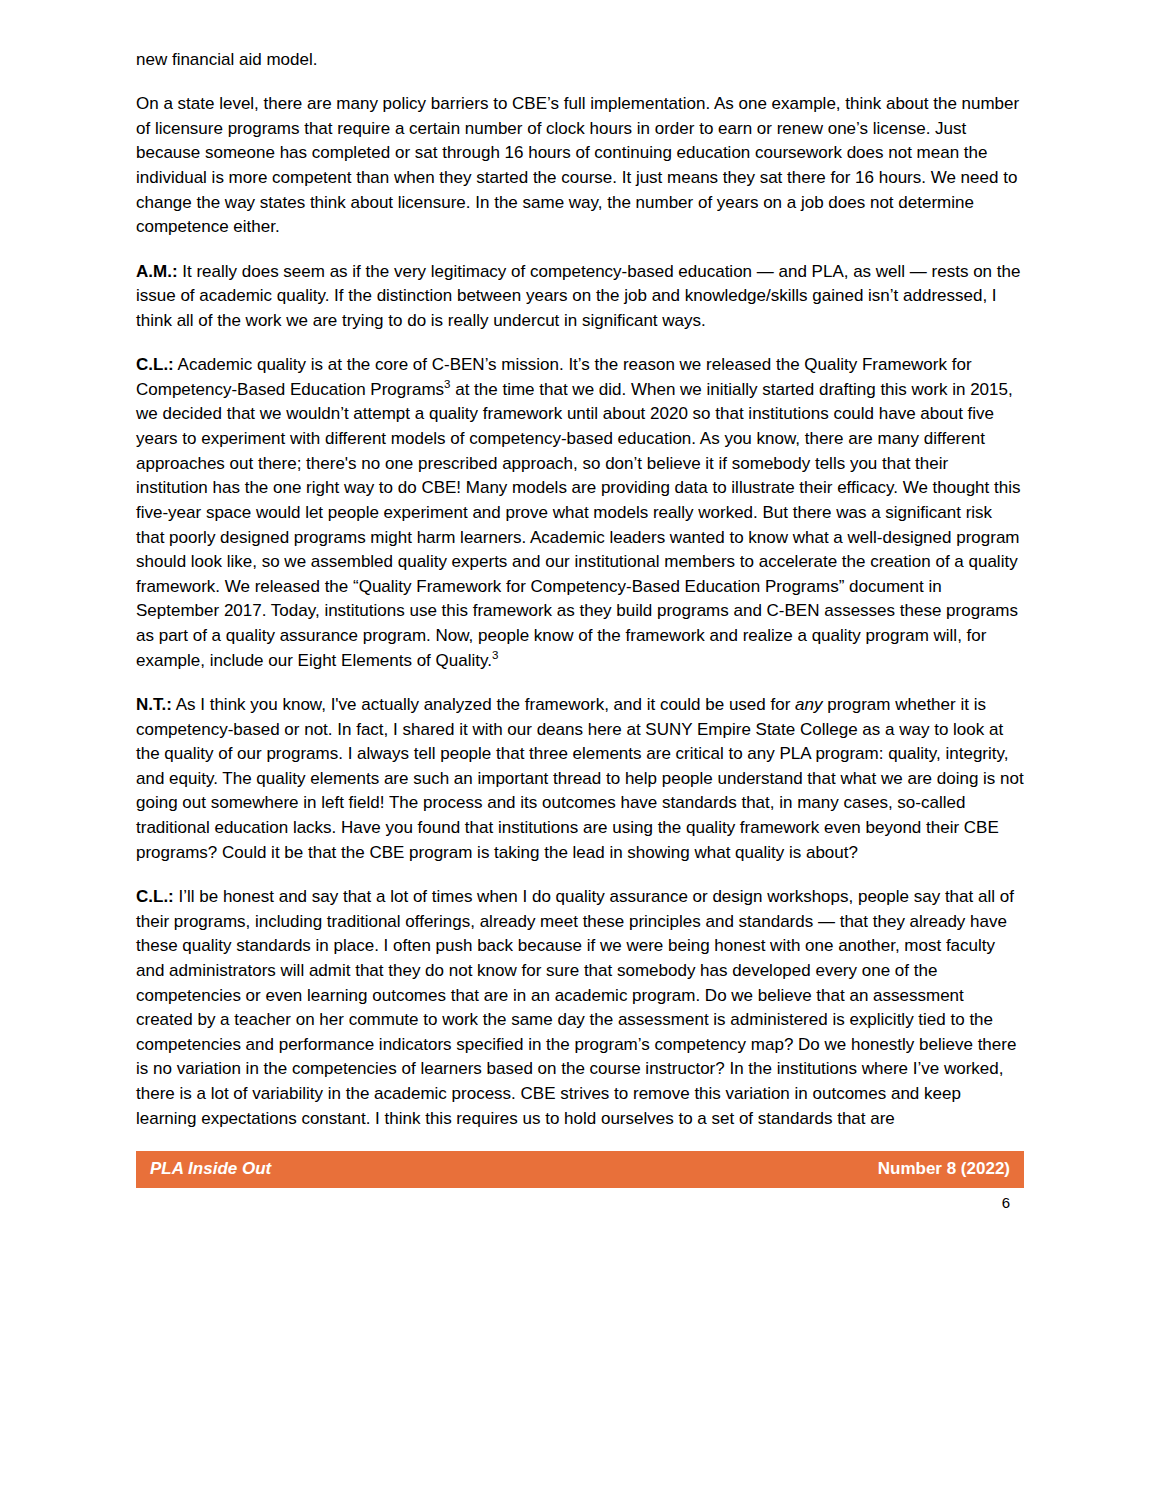new financial aid model.
On a state level, there are many policy barriers to CBE’s full implementation. As one example, think about the number of licensure programs that require a certain number of clock hours in order to earn or renew one’s license. Just because someone has completed or sat through 16 hours of continuing education coursework does not mean the individual is more competent than when they started the course. It just means they sat there for 16 hours. We need to change the way states think about licensure. In the same way, the number of years on a job does not determine competence either.
A.M.: It really does seem as if the very legitimacy of competency-based education — and PLA, as well — rests on the issue of academic quality. If the distinction between years on the job and knowledge/skills gained isn’t addressed, I think all of the work we are trying to do is really undercut in significant ways.
C.L.: Academic quality is at the core of C-BEN’s mission. It’s the reason we released the Quality Framework for Competency-Based Education Programs3 at the time that we did. When we initially started drafting this work in 2015, we decided that we wouldn’t attempt a quality framework until about 2020 so that institutions could have about five years to experiment with different models of competency-based education. As you know, there are many different approaches out there; there's no one prescribed approach, so don’t believe it if somebody tells you that their institution has the one right way to do CBE! Many models are providing data to illustrate their efficacy. We thought this five-year space would let people experiment and prove what models really worked. But there was a significant risk that poorly designed programs might harm learners. Academic leaders wanted to know what a well-designed program should look like, so we assembled quality experts and our institutional members to accelerate the creation of a quality framework. We released the “Quality Framework for Competency-Based Education Programs” document in September 2017. Today, institutions use this framework as they build programs and C-BEN assesses these programs as part of a quality assurance program. Now, people know of the framework and realize a quality program will, for example, include our Eight Elements of Quality.3
N.T.: As I think you know, I've actually analyzed the framework, and it could be used for any program whether it is competency-based or not. In fact, I shared it with our deans here at SUNY Empire State College as a way to look at the quality of our programs. I always tell people that three elements are critical to any PLA program: quality, integrity, and equity. The quality elements are such an important thread to help people understand that what we are doing is not going out somewhere in left field! The process and its outcomes have standards that, in many cases, so-called traditional education lacks. Have you found that institutions are using the quality framework even beyond their CBE programs? Could it be that the CBE program is taking the lead in showing what quality is about?
C.L.: I’ll be honest and say that a lot of times when I do quality assurance or design workshops, people say that all of their programs, including traditional offerings, already meet these principles and standards — that they already have these quality standards in place. I often push back because if we were being honest with one another, most faculty and administrators will admit that they do not know for sure that somebody has developed every one of the competencies or even learning outcomes that are in an academic program. Do we believe that an assessment created by a teacher on her commute to work the same day the assessment is administered is explicitly tied to the competencies and performance indicators specified in the program’s competency map? Do we honestly believe there is no variation in the competencies of learners based on the course instructor? In the institutions where I’ve worked, there is a lot of variability in the academic process. CBE strives to remove this variation in outcomes and keep learning expectations constant. I think this requires us to hold ourselves to a set of standards that are
PLA Inside Out Number 8 (2022)
6